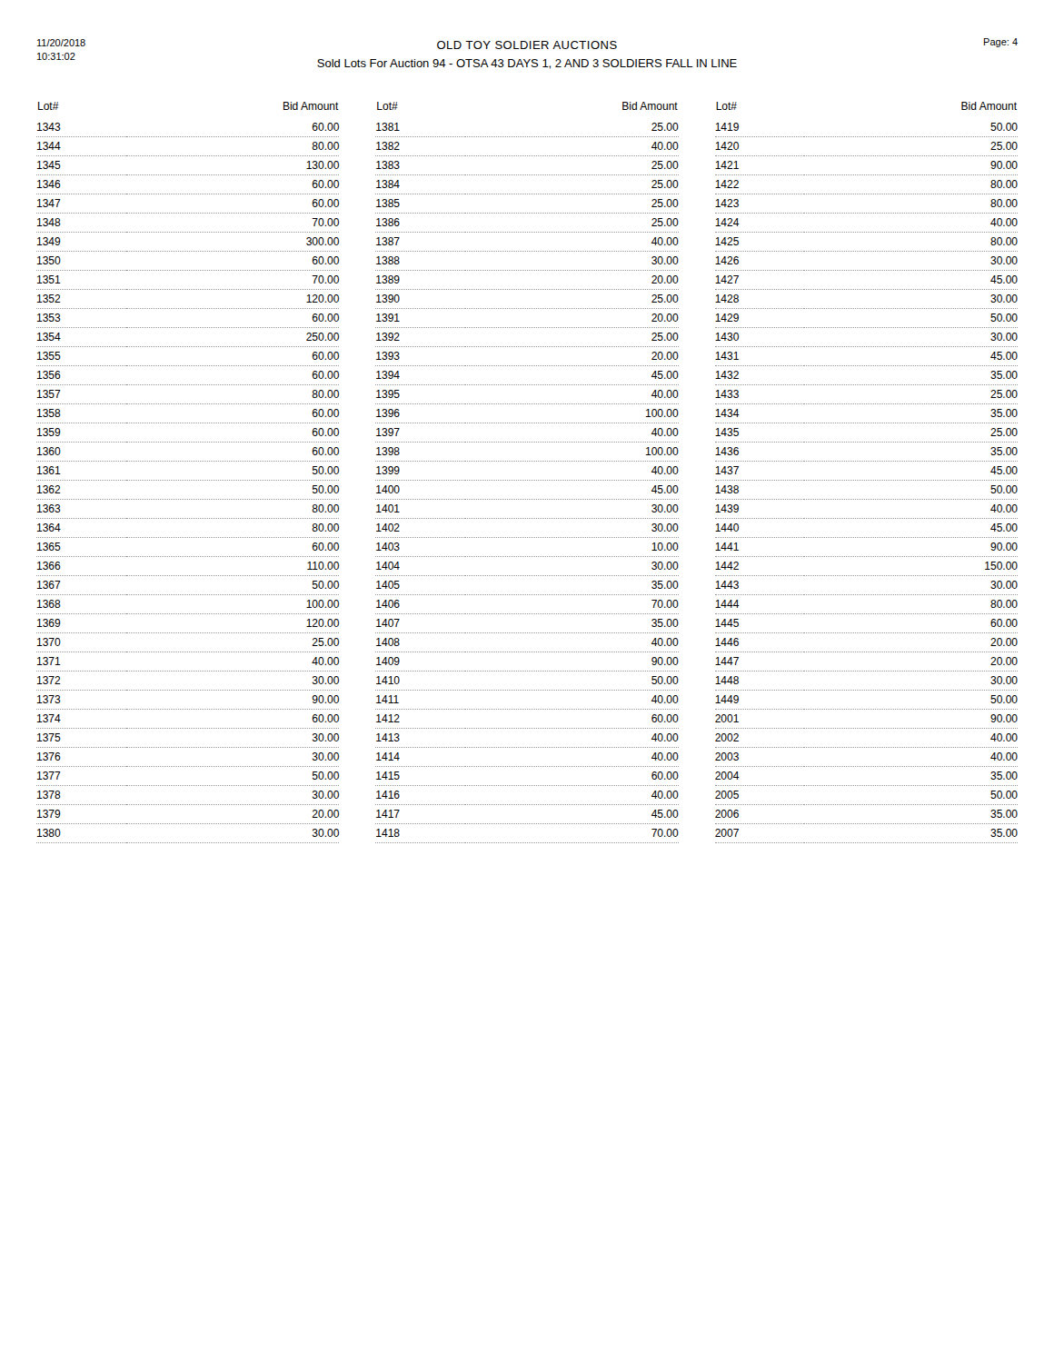11/20/2018
10:31:02
Page: 4
OLD TOY SOLDIER AUCTIONS
Sold Lots For Auction 94 - OTSA 43 DAYS 1, 2 AND 3 SOLDIERS FALL IN LINE
| Lot# | Bid Amount |
| --- | --- |
| 1343 | 60.00 |
| 1344 | 80.00 |
| 1345 | 130.00 |
| 1346 | 60.00 |
| 1347 | 60.00 |
| 1348 | 70.00 |
| 1349 | 300.00 |
| 1350 | 60.00 |
| 1351 | 70.00 |
| 1352 | 120.00 |
| 1353 | 60.00 |
| 1354 | 250.00 |
| 1355 | 60.00 |
| 1356 | 60.00 |
| 1357 | 80.00 |
| 1358 | 60.00 |
| 1359 | 60.00 |
| 1360 | 60.00 |
| 1361 | 50.00 |
| 1362 | 50.00 |
| 1363 | 80.00 |
| 1364 | 80.00 |
| 1365 | 60.00 |
| 1366 | 110.00 |
| 1367 | 50.00 |
| 1368 | 100.00 |
| 1369 | 120.00 |
| 1370 | 25.00 |
| 1371 | 40.00 |
| 1372 | 30.00 |
| 1373 | 90.00 |
| 1374 | 60.00 |
| 1375 | 30.00 |
| 1376 | 30.00 |
| 1377 | 50.00 |
| 1378 | 30.00 |
| 1379 | 20.00 |
| 1380 | 30.00 |
| Lot# | Bid Amount |
| --- | --- |
| 1381 | 25.00 |
| 1382 | 40.00 |
| 1383 | 25.00 |
| 1384 | 25.00 |
| 1385 | 25.00 |
| 1386 | 25.00 |
| 1387 | 40.00 |
| 1388 | 30.00 |
| 1389 | 20.00 |
| 1390 | 25.00 |
| 1391 | 20.00 |
| 1392 | 25.00 |
| 1393 | 20.00 |
| 1394 | 45.00 |
| 1395 | 40.00 |
| 1396 | 100.00 |
| 1397 | 40.00 |
| 1398 | 100.00 |
| 1399 | 40.00 |
| 1400 | 45.00 |
| 1401 | 30.00 |
| 1402 | 30.00 |
| 1403 | 10.00 |
| 1404 | 30.00 |
| 1405 | 35.00 |
| 1406 | 70.00 |
| 1407 | 35.00 |
| 1408 | 40.00 |
| 1409 | 90.00 |
| 1410 | 50.00 |
| 1411 | 40.00 |
| 1412 | 60.00 |
| 1413 | 40.00 |
| 1414 | 40.00 |
| 1415 | 60.00 |
| 1416 | 40.00 |
| 1417 | 45.00 |
| 1418 | 70.00 |
| Lot# | Bid Amount |
| --- | --- |
| 1419 | 50.00 |
| 1420 | 25.00 |
| 1421 | 90.00 |
| 1422 | 80.00 |
| 1423 | 80.00 |
| 1424 | 40.00 |
| 1425 | 80.00 |
| 1426 | 30.00 |
| 1427 | 45.00 |
| 1428 | 30.00 |
| 1429 | 50.00 |
| 1430 | 30.00 |
| 1431 | 45.00 |
| 1432 | 35.00 |
| 1433 | 25.00 |
| 1434 | 35.00 |
| 1435 | 25.00 |
| 1436 | 35.00 |
| 1437 | 45.00 |
| 1438 | 50.00 |
| 1439 | 40.00 |
| 1440 | 45.00 |
| 1441 | 90.00 |
| 1442 | 150.00 |
| 1443 | 30.00 |
| 1444 | 80.00 |
| 1445 | 60.00 |
| 1446 | 20.00 |
| 1447 | 20.00 |
| 1448 | 30.00 |
| 1449 | 50.00 |
| 2001 | 90.00 |
| 2002 | 40.00 |
| 2003 | 40.00 |
| 2004 | 35.00 |
| 2005 | 50.00 |
| 2006 | 35.00 |
| 2007 | 35.00 |